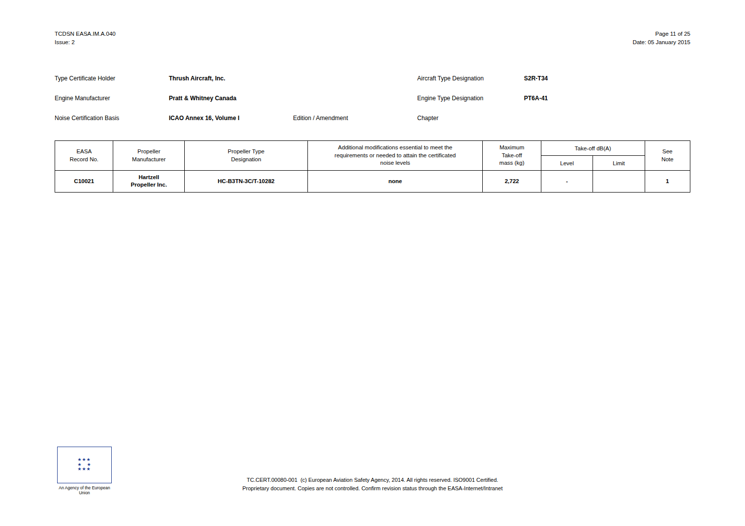TCDSN EASA.IM.A.040 Issue: 2
Page 11 of 25 Date: 05 January 2015
Type Certificate Holder
Thrush Aircraft, Inc.
Aircraft Type Designation
S2R-T34
Engine Manufacturer
Pratt & Whitney Canada
Engine Type Designation
PT6A-41
Noise Certification Basis
ICAO Annex 16, Volume I
Edition / Amendment
Chapter
| EASA Record No. | Propeller Manufacturer | Propeller Type Designation | Additional modifications essential to meet the requirements or needed to attain the certificated noise levels | Maximum Take-off mass (kg) | Take-off dB(A) | See Note |
| --- | --- | --- | --- | --- | --- | --- |
| Level | Limit |
| C10021 | Hartzell Propeller Inc. | HC-B3TN-3C/T-10282 | none | 2,722 | - | | 1 |
★★★
★ ★
★★★
An Agency of the European Union
TC.CERT.00080-001 (c) European Aviation Safety Agency, 2014. All rights reserved. ISO9001 Certified.
Proprietary document. Copies are not controlled. Confirm revision status through the EASA-Internet/Intranet